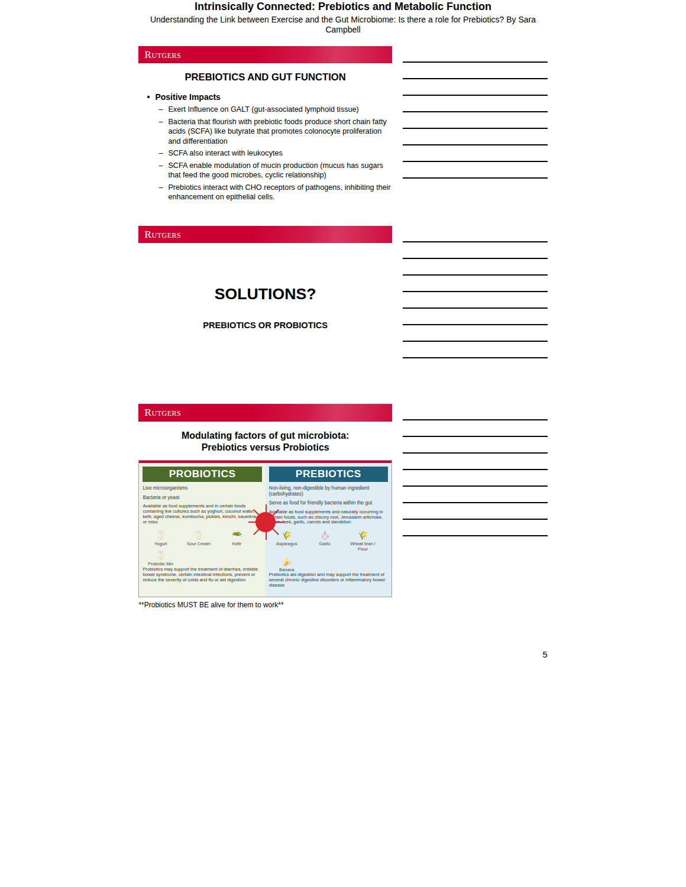Intrinsically Connected: Prebiotics and Metabolic Function
Understanding the Link between Exercise and the Gut Microbiome: Is there a role for Prebiotics? By Sara Campbell
Rutgers
PREBIOTICS AND GUT FUNCTION
Positive Impacts
Exert Influence on GALT (gut-associated lymphoid tissue)
Bacteria that flourish with prebiotic foods produce short chain fatty acids (SCFA) like butyrate that promotes colonocyte proliferation and differentiation
SCFA also interact with leukocytes
SCFA enable modulation of mucin production (mucus has sugars that feed the good microbes, cyclic relationship)
Prebiotics interact with CHO receptors of pathogens, inhibiting their enhancement on epithelial cells.
Rutgers
SOLUTIONS?
PREBIOTICS OR PROBIOTICS
Rutgers
Modulating factors of gut microbiota:
Prebiotics versus Probiotics
PROBIOTICS
Live microorganisms
Bacteria or yeast
Available as food supplements and in certain foods containing live cultures such as yoghurt, coconut water, kefir, aged cheese, kombucha, pickles, kimchi, sauerkraut or miso
🥛Yogurt
🥛Sour Cream
🥗Kefir
🥛Probiotic Mix
Probiotics may support the treatment of diarrhea, irritable bowel syndrome, certain intestinal infections, prevent or reduce the severity of colds and flu or aid digestion
PREBIOTICS
Non-living, non-digestible by human ingredient (carbohydrates)
Serve as food for friendly bacteria within the gut
Available as food supplements and naturally occurring in certain foods, such as chicory root, Jerusalem artichoke, onion, leek, garlic, carrots and dandelion
🌾Asparagus
🧄Garlic
🌾Wheat bran / Flour
🍌Banana
Prebiotics aid digestion and may support the treatment of several chronic digestive disorders or inflammatory bowel disease
**Probiotics MUST BE alive for them to work**
5